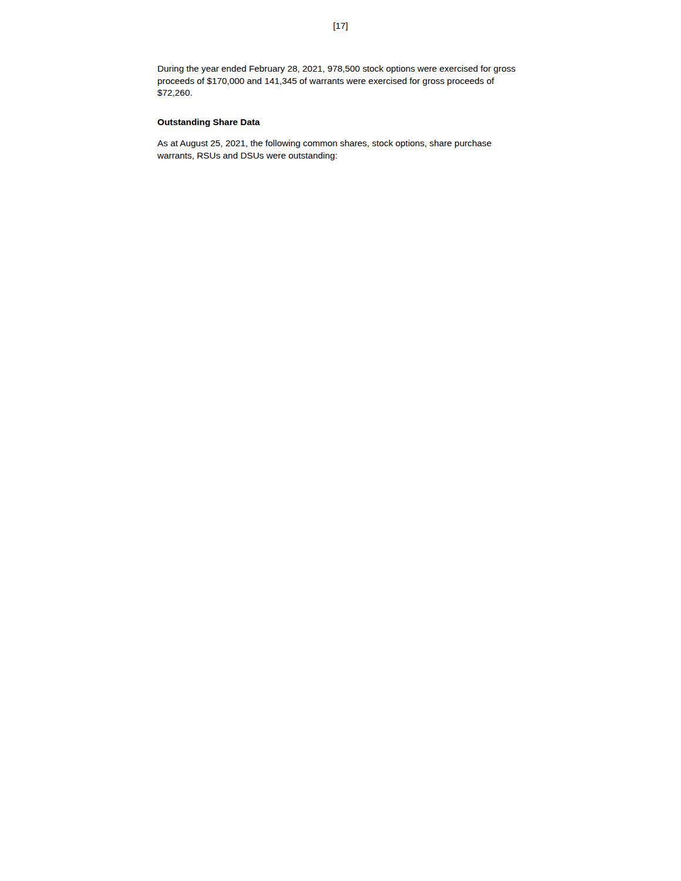[17]
During the year ended February 28, 2021, 978,500 stock options were exercised for gross proceeds of $170,000 and 141,345 of warrants were exercised for gross proceeds of $72,260.
Outstanding Share Data
As at August 25, 2021, the following common shares, stock options, share purchase warrants, RSUs and DSUs were outstanding: